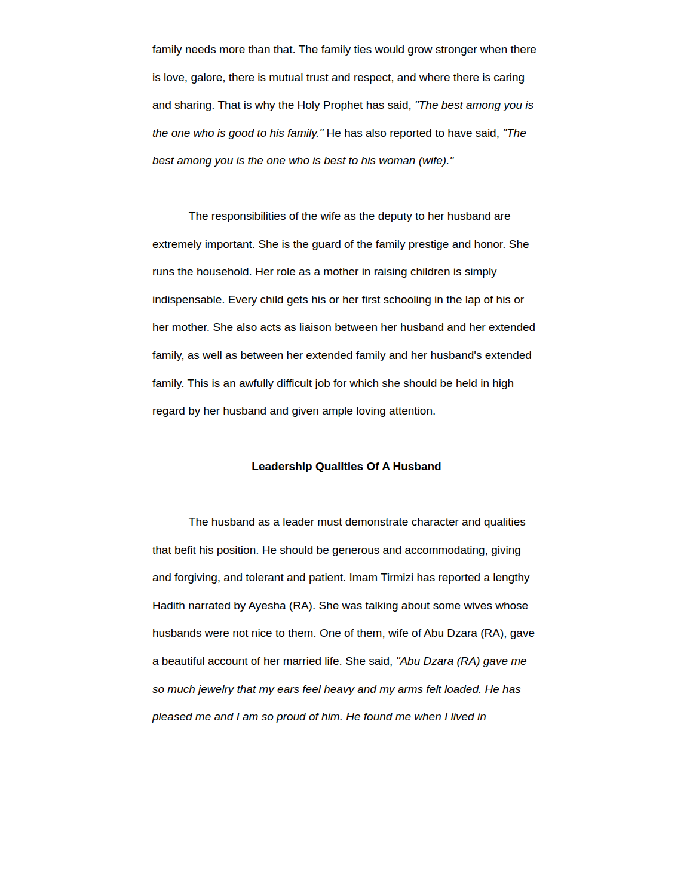family needs more than that. The family ties would grow stronger when there is love, galore, there is mutual trust and respect, and where there is caring and sharing. That is why the Holy Prophet has said, "The best among you is the one who is good to his family." He has also reported to have said, "The best among you is the one who is best to his woman (wife)."
The responsibilities of the wife as the deputy to her husband are extremely important. She is the guard of the family prestige and honor. She runs the household. Her role as a mother in raising children is simply indispensable. Every child gets his or her first schooling in the lap of his or her mother. She also acts as liaison between her husband and her extended family, as well as between her extended family and her husband's extended family. This is an awfully difficult job for which she should be held in high regard by her husband and given ample loving attention.
Leadership Qualities Of A Husband
The husband as a leader must demonstrate character and qualities that befit his position. He should be generous and accommodating, giving and forgiving, and tolerant and patient. Imam Tirmizi has reported a lengthy Hadith narrated by Ayesha (RA). She was talking about some wives whose husbands were not nice to them. One of them, wife of Abu Dzara (RA), gave a beautiful account of her married life. She said, "Abu Dzara (RA) gave me so much jewelry that my ears feel heavy and my arms felt loaded. He has pleased me and I am so proud of him. He found me when I lived in